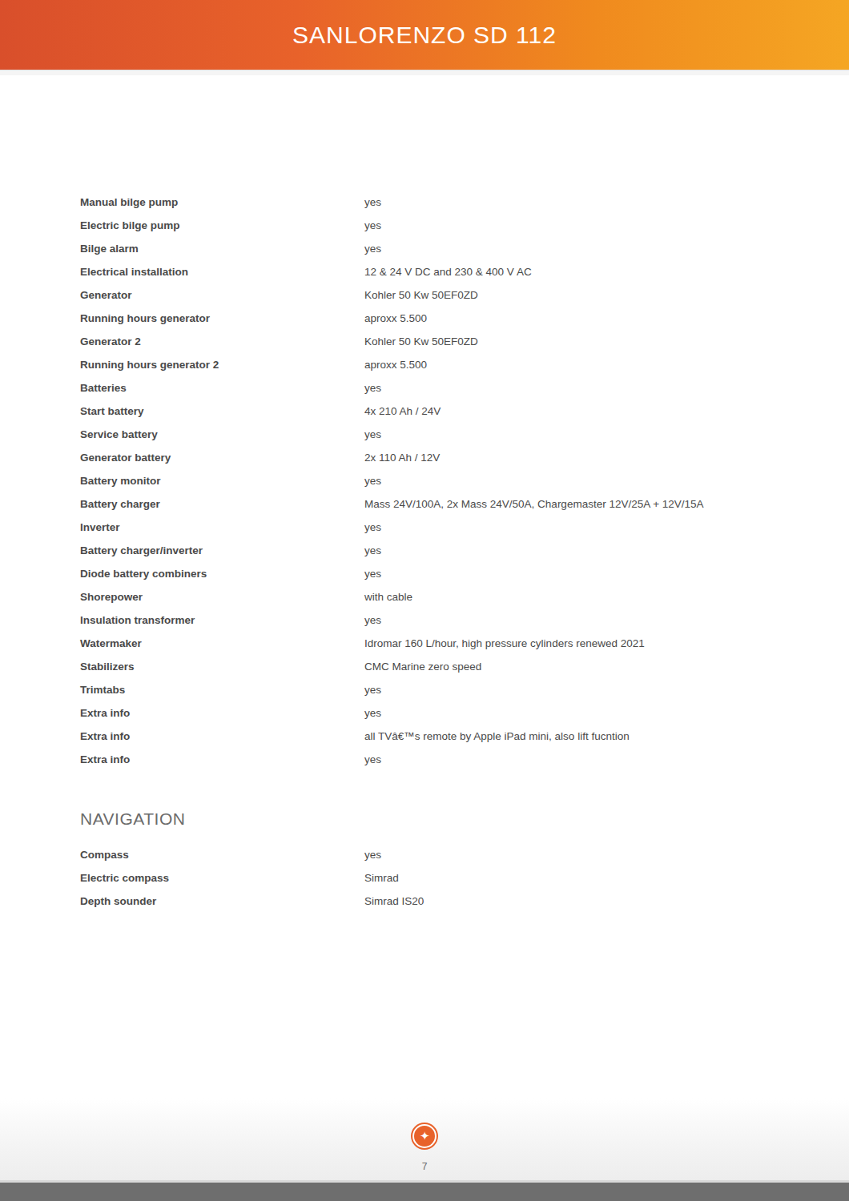SANLORENZO SD 112
| Manual bilge pump | yes |
| Electric bilge pump | yes |
| Bilge alarm | yes |
| Electrical installation | 12 & 24 V DC and 230 & 400 V AC |
| Generator | Kohler 50 Kw 50EF0ZD |
| Running hours generator | aproxx 5.500 |
| Generator 2 | Kohler 50 Kw 50EF0ZD |
| Running hours generator 2 | aproxx 5.500 |
| Batteries | yes |
| Start battery | 4x 210 Ah / 24V |
| Service battery | yes |
| Generator battery | 2x 110 Ah / 12V |
| Battery monitor | yes |
| Battery charger | Mass 24V/100A, 2x Mass 24V/50A, Chargemaster 12V/25A + 12V/15A |
| Inverter | yes |
| Battery charger/inverter | yes |
| Diode battery combiners | yes |
| Shorepower | with cable |
| Insulation transformer | yes |
| Watermaker | Idromar 160 L/hour, high pressure cylinders renewed 2021 |
| Stabilizers | CMC Marine zero speed |
| Trimtabs | yes |
| Extra info | yes |
| Extra info | all TVâ€™s remote by Apple iPad mini, also lift fucntion |
| Extra info | yes |
NAVIGATION
| Compass | yes |
| Electric compass | Simrad |
| Depth sounder | Simrad IS20 |
✦
7